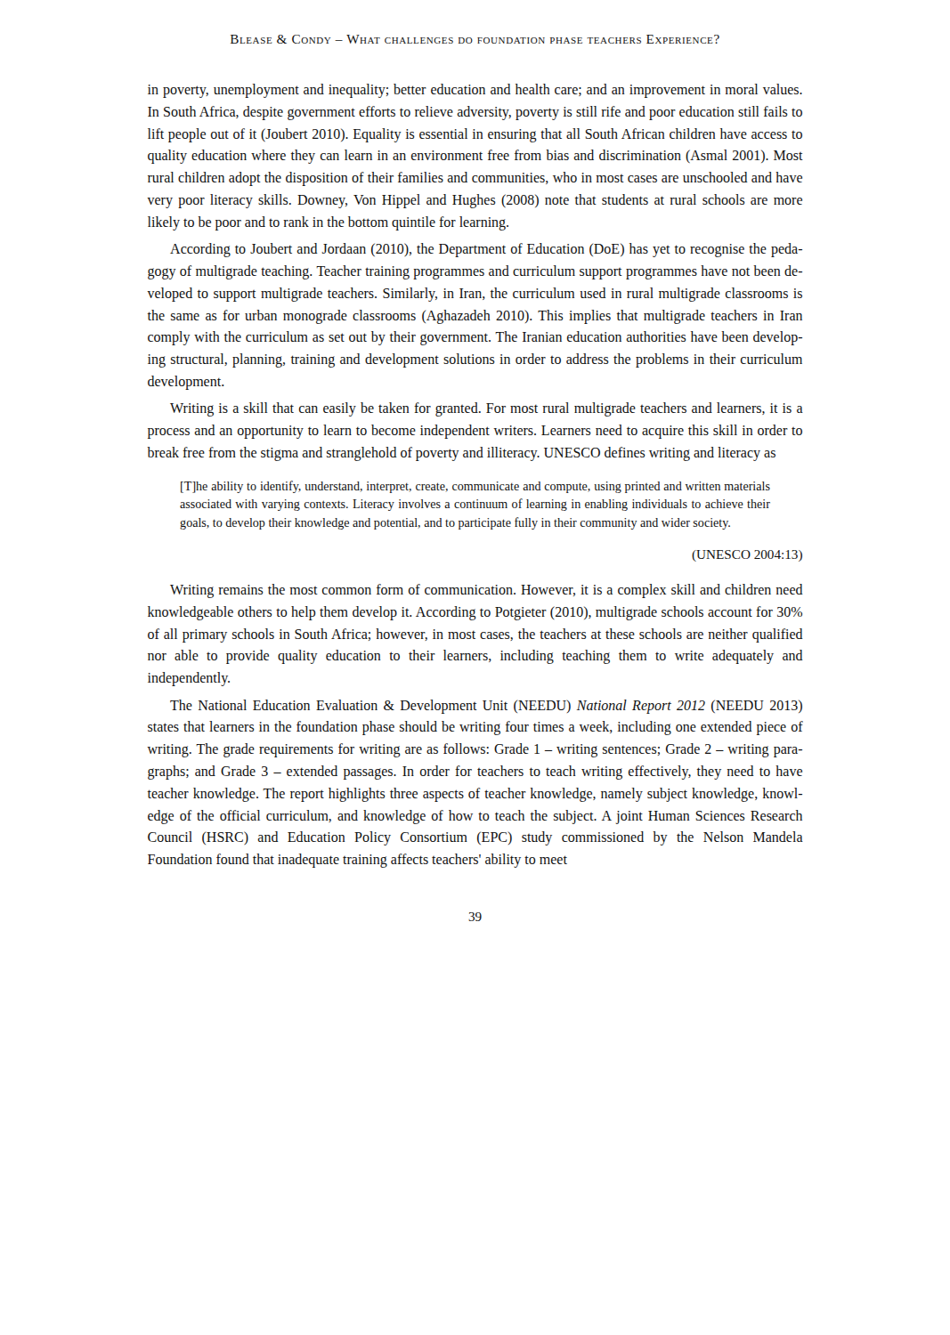Blease & Condy – What challenges do foundation phase teachers Experience?
in poverty, unemployment and inequality; better education and health care; and an improvement in moral values. In South Africa, despite government efforts to relieve adversity, poverty is still rife and poor education still fails to lift people out of it (Joubert 2010). Equality is essential in ensuring that all South African children have access to quality education where they can learn in an environment free from bias and discrimination (Asmal 2001). Most rural children adopt the disposition of their families and communities, who in most cases are unschooled and have very poor literacy skills. Downey, Von Hippel and Hughes (2008) note that students at rural schools are more likely to be poor and to rank in the bottom quintile for learning.
According to Joubert and Jordaan (2010), the Department of Education (DoE) has yet to recognise the pedagogy of multigrade teaching. Teacher training programmes and curriculum support programmes have not been developed to support multigrade teachers. Similarly, in Iran, the curriculum used in rural multigrade classrooms is the same as for urban monograde classrooms (Aghazadeh 2010). This implies that multigrade teachers in Iran comply with the curriculum as set out by their government. The Iranian education authorities have been developing structural, planning, training and development solutions in order to address the problems in their curriculum development.
Writing is a skill that can easily be taken for granted. For most rural multigrade teachers and learners, it is a process and an opportunity to learn to become independent writers. Learners need to acquire this skill in order to break free from the stigma and stranglehold of poverty and illiteracy. UNESCO defines writing and literacy as
[T]he ability to identify, understand, interpret, create, communicate and compute, using printed and written materials associated with varying contexts. Literacy involves a continuum of learning in enabling individuals to achieve their goals, to develop their knowledge and potential, and to participate fully in their community and wider society.
(UNESCO 2004:13)
Writing remains the most common form of communication. However, it is a complex skill and children need knowledgeable others to help them develop it. According to Potgieter (2010), multigrade schools account for 30% of all primary schools in South Africa; however, in most cases, the teachers at these schools are neither qualified nor able to provide quality education to their learners, including teaching them to write adequately and independently.
The National Education Evaluation & Development Unit (NEEDU) National Report 2012 (NEEDU 2013) states that learners in the foundation phase should be writing four times a week, including one extended piece of writing. The grade requirements for writing are as follows: Grade 1 – writing sentences; Grade 2 – writing paragraphs; and Grade 3 – extended passages. In order for teachers to teach writing effectively, they need to have teacher knowledge. The report highlights three aspects of teacher knowledge, namely subject knowledge, knowledge of the official curriculum, and knowledge of how to teach the subject. A joint Human Sciences Research Council (HSRC) and Education Policy Consortium (EPC) study commissioned by the Nelson Mandela Foundation found that inadequate training affects teachers' ability to meet
39